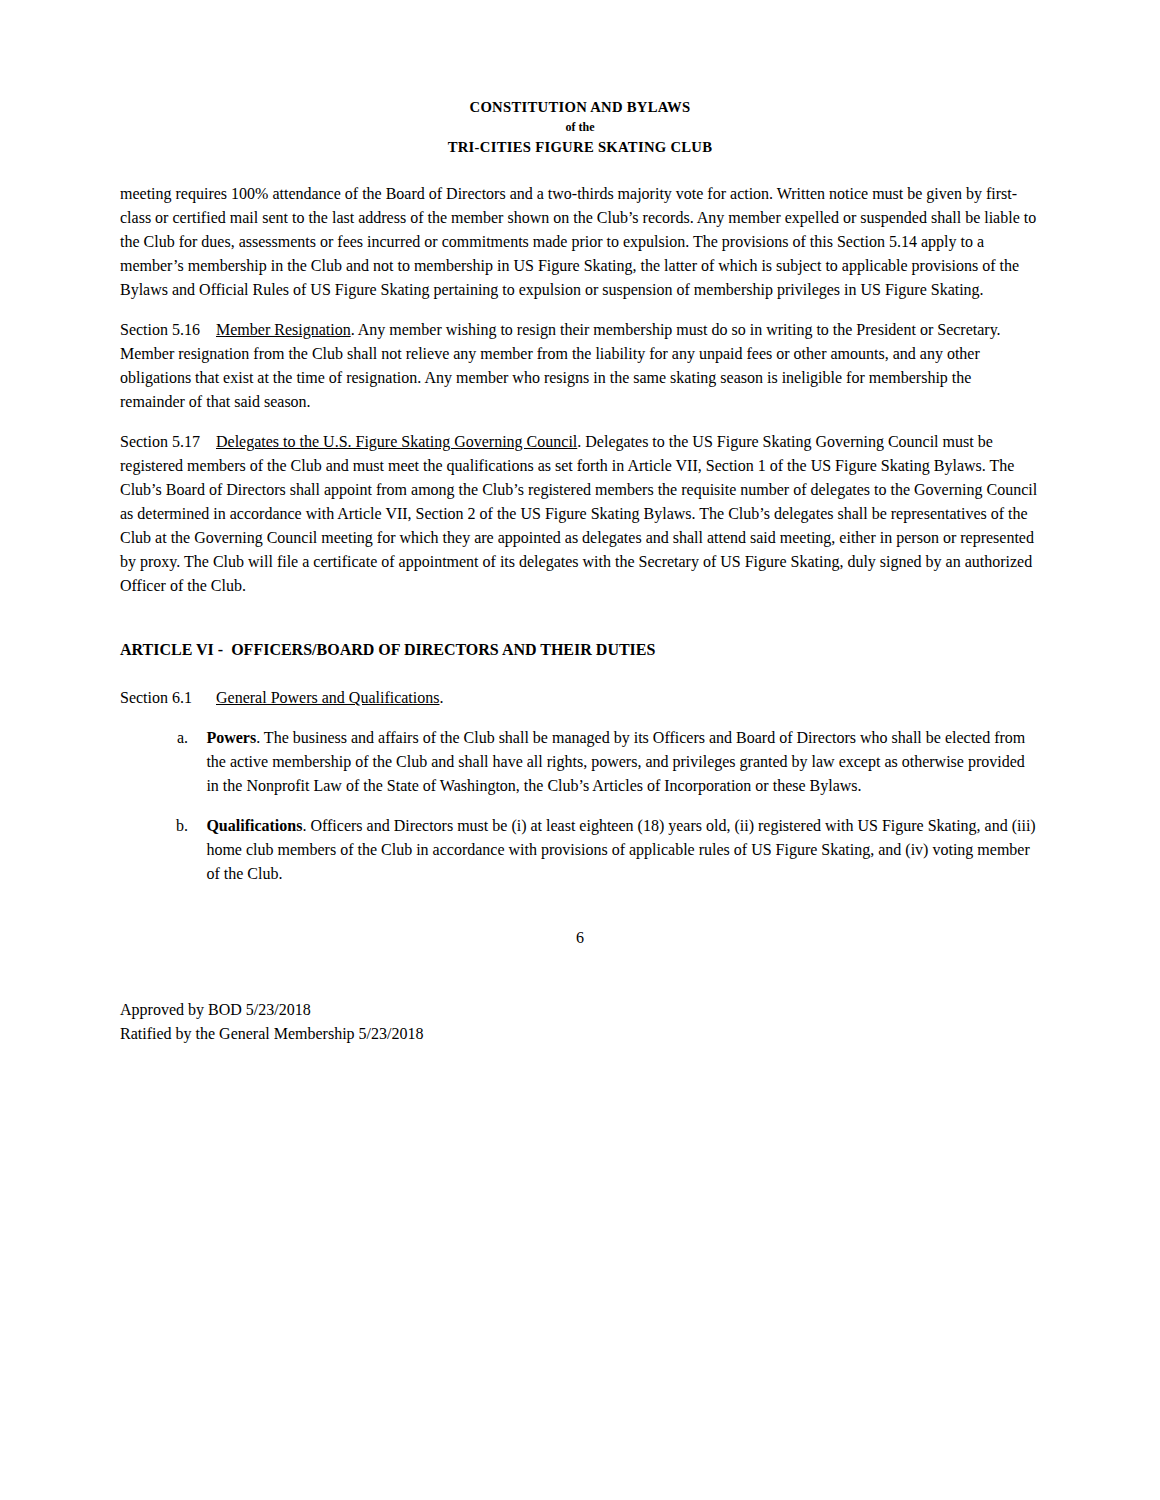CONSTITUTION AND BYLAWS
of the
TRI-CITIES FIGURE SKATING CLUB
meeting requires 100% attendance of the Board of Directors and a two-thirds majority vote for action. Written notice must be given by first-class or certified mail sent to the last address of the member shown on the Club’s records. Any member expelled or suspended shall be liable to the Club for dues, assessments or fees incurred or commitments made prior to expulsion. The provisions of this Section 5.14 apply to a member’s membership in the Club and not to membership in US Figure Skating, the latter of which is subject to applicable provisions of the Bylaws and Official Rules of US Figure Skating pertaining to expulsion or suspension of membership privileges in US Figure Skating.
Section 5.16 Member Resignation. Any member wishing to resign their membership must do so in writing to the President or Secretary. Member resignation from the Club shall not relieve any member from the liability for any unpaid fees or other amounts, and any other obligations that exist at the time of resignation. Any member who resigns in the same skating season is ineligible for membership the remainder of that said season.
Section 5.17 Delegates to the U.S. Figure Skating Governing Council. Delegates to the US Figure Skating Governing Council must be registered members of the Club and must meet the qualifications as set forth in Article VII, Section 1 of the US Figure Skating Bylaws. The Club’s Board of Directors shall appoint from among the Club’s registered members the requisite number of delegates to the Governing Council as determined in accordance with Article VII, Section 2 of the US Figure Skating Bylaws. The Club’s delegates shall be representatives of the Club at the Governing Council meeting for which they are appointed as delegates and shall attend said meeting, either in person or represented by proxy. The Club will file a certificate of appointment of its delegates with the Secretary of US Figure Skating, duly signed by an authorized Officer of the Club.
ARTICLE VI - OFFICERS/BOARD OF DIRECTORS AND THEIR DUTIES
Section 6.1 General Powers and Qualifications.
Powers. The business and affairs of the Club shall be managed by its Officers and Board of Directors who shall be elected from the active membership of the Club and shall have all rights, powers, and privileges granted by law except as otherwise provided in the Nonprofit Law of the State of Washington, the Club’s Articles of Incorporation or these Bylaws.
Qualifications. Officers and Directors must be (i) at least eighteen (18) years old, (ii) registered with US Figure Skating, and (iii) home club members of the Club in accordance with provisions of applicable rules of US Figure Skating, and (iv) voting member of the Club.
6
Approved by BOD 5/23/2018
Ratified by the General Membership 5/23/2018